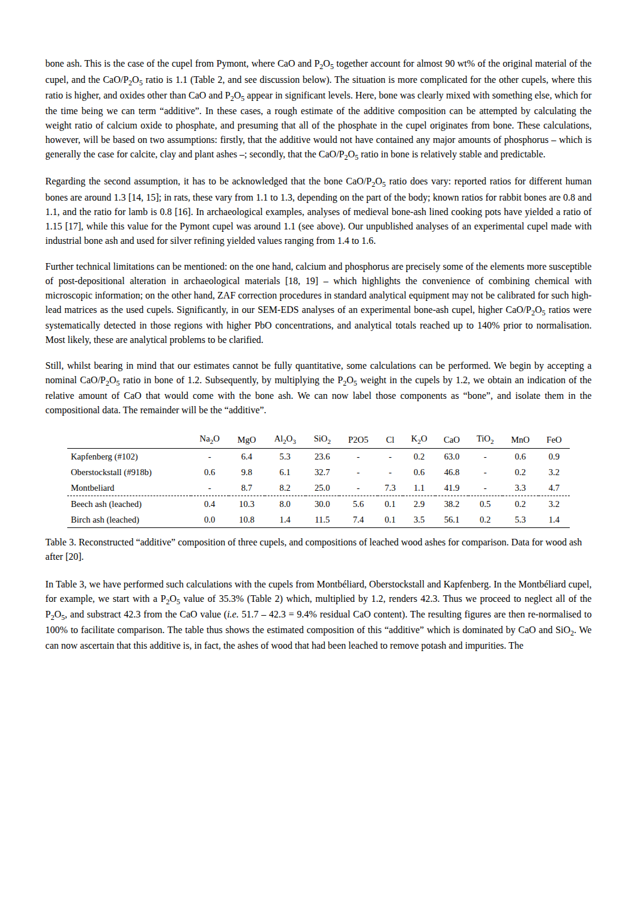bone ash. This is the case of the cupel from Pymont, where CaO and P2O5 together account for almost 90 wt% of the original material of the cupel, and the CaO/P2O5 ratio is 1.1 (Table 2, and see discussion below). The situation is more complicated for the other cupels, where this ratio is higher, and oxides other than CaO and P2O5 appear in significant levels. Here, bone was clearly mixed with something else, which for the time being we can term “additive”. In these cases, a rough estimate of the additive composition can be attempted by calculating the weight ratio of calcium oxide to phosphate, and presuming that all of the phosphate in the cupel originates from bone. These calculations, however, will be based on two assumptions: firstly, that the additive would not have contained any major amounts of phosphorus – which is generally the case for calcite, clay and plant ashes –; secondly, that the CaO/P2O5 ratio in bone is relatively stable and predictable.
Regarding the second assumption, it has to be acknowledged that the bone CaO/P2O5 ratio does vary: reported ratios for different human bones are around 1.3 [14, 15]; in rats, these vary from 1.1 to 1.3, depending on the part of the body; known ratios for rabbit bones are 0.8 and 1.1, and the ratio for lamb is 0.8 [16]. In archaeological examples, analyses of medieval bone-ash lined cooking pots have yielded a ratio of 1.15 [17], while this value for the Pymont cupel was around 1.1 (see above). Our unpublished analyses of an experimental cupel made with industrial bone ash and used for silver refining yielded values ranging from 1.4 to 1.6.
Further technical limitations can be mentioned: on the one hand, calcium and phosphorus are precisely some of the elements more susceptible of post-depositional alteration in archaeological materials [18, 19] – which highlights the convenience of combining chemical with microscopic information; on the other hand, ZAF correction procedures in standard analytical equipment may not be calibrated for such high-lead matrices as the used cupels. Significantly, in our SEM-EDS analyses of an experimental bone-ash cupel, higher CaO/P2O5 ratios were systematically detected in those regions with higher PbO concentrations, and analytical totals reached up to 140% prior to normalisation. Most likely, these are analytical problems to be clarified.
Still, whilst bearing in mind that our estimates cannot be fully quantitative, some calculations can be performed. We begin by accepting a nominal CaO/P2O5 ratio in bone of 1.2. Subsequently, by multiplying the P2O5 weight in the cupels by 1.2, we obtain an indication of the relative amount of CaO that would come with the bone ash. We can now label those components as “bone”, and isolate them in the compositional data. The remainder will be the “additive”.
| | Na 2 O | MgO | Al 2 O 3 | SiO 2 | P2O5 | Cl | K 2 O | CaO | TiO 2 | MnO | FeO |
| --- | --- | --- | --- | --- | --- | --- | --- | --- | --- | --- | --- |
| Kapfenberg (#102) | - | 6.4 | 5.3 | 23.6 | - | - | 0.2 | 63.0 | - | 0.6 | 0.9 |
| Oberstockstall (#918b) | 0.6 | 9.8 | 6.1 | 32.7 | - | - | 0.6 | 46.8 | - | 0.2 | 3.2 |
| Montbeliard | - | 8.7 | 8.2 | 25.0 | - | 7.3 | 1.1 | 41.9 | - | 3.3 | 4.7 |
| Beech ash (leached) | 0.4 | 10.3 | 8.0 | 30.0 | 5.6 | 0.1 | 2.9 | 38.2 | 0.5 | 0.2 | 3.2 |
| Birch ash (leached) | 0.0 | 10.8 | 1.4 | 11.5 | 7.4 | 0.1 | 3.5 | 56.1 | 0.2 | 5.3 | 1.4 |
Table 3. Reconstructed “additive” composition of three cupels, and compositions of leached wood ashes for comparison. Data for wood ash after [20].
In Table 3, we have performed such calculations with the cupels from Montbéliard, Oberstockstall and Kapfenberg. In the Montbéliard cupel, for example, we start with a P2O5 value of 35.3% (Table 2) which, multiplied by 1.2, renders 42.3. Thus we proceed to neglect all of the P2O5, and substract 42.3 from the CaO value (i.e. 51.7 – 42.3 = 9.4% residual CaO content). The resulting figures are then re-normalised to 100% to facilitate comparison. The table thus shows the estimated composition of this “additive” which is dominated by CaO and SiO2. We can now ascertain that this additive is, in fact, the ashes of wood that had been leached to remove potash and impurities. The